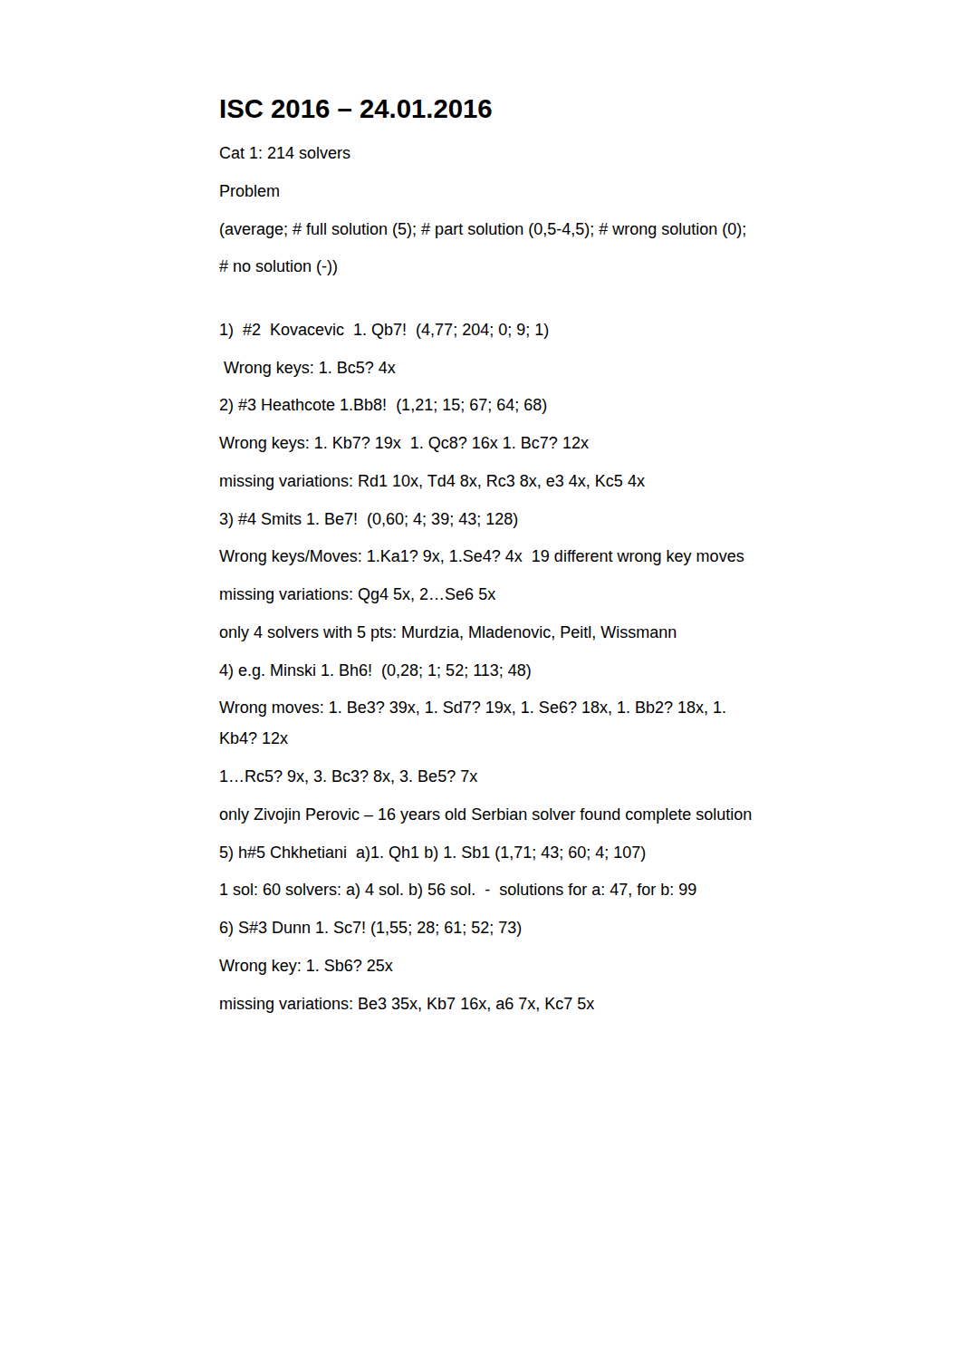ISC 2016 – 24.01.2016
Cat 1: 214 solvers
Problem
(average; # full solution (5); # part solution (0,5-4,5); # wrong solution (0);
# no solution (-))
1) #2 Kovacevic 1. Qb7! (4,77; 204; 0; 9; 1)
Wrong keys: 1. Bc5? 4x
2) #3 Heathcote 1.Bb8! (1,21; 15; 67; 64; 68)
Wrong keys: 1. Kb7? 19x 1. Qc8? 16x 1. Bc7? 12x
missing variations: Rd1 10x, Td4 8x, Rc3 8x, e3 4x, Kc5 4x
3) #4 Smits 1. Be7! (0,60; 4; 39; 43; 128)
Wrong keys/Moves: 1.Ka1? 9x, 1.Se4? 4x 19 different wrong key moves
missing variations: Qg4 5x, 2…Se6 5x
only 4 solvers with 5 pts: Murdzia, Mladenovic, Peitl, Wissmann
4) e.g. Minski 1. Bh6! (0,28; 1; 52; 113; 48)
Wrong moves: 1. Be3? 39x, 1. Sd7? 19x, 1. Se6? 18x, 1. Bb2? 18x, 1. Kb4? 12x
1…Rc5? 9x, 3. Bc3? 8x, 3. Be5? 7x
only Zivojin Perovic – 16 years old Serbian solver found complete solution
5) h#5 Chkhetiani a)1. Qh1 b) 1. Sb1 (1,71; 43; 60; 4; 107)
1 sol: 60 solvers: a) 4 sol. b) 56 sol. - solutions for a: 47, for b: 99
6) S#3 Dunn 1. Sc7! (1,55; 28; 61; 52; 73)
Wrong key: 1. Sb6? 25x
missing variations: Be3 35x, Kb7 16x, a6 7x, Kc7 5x